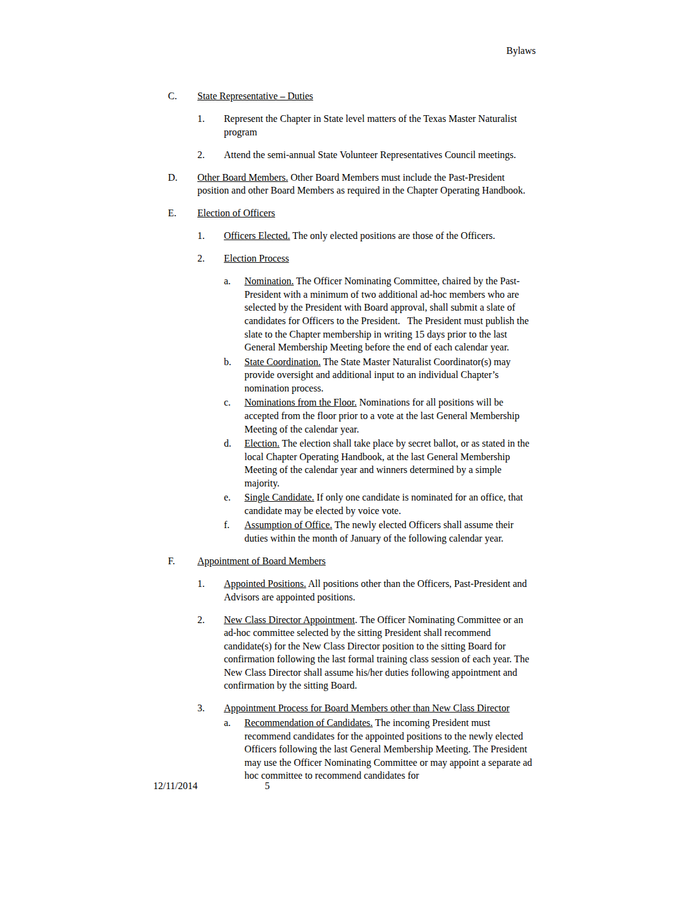Bylaws
C.
State Representative – Duties
1.
Represent the Chapter in State level matters of the Texas Master Naturalist program
2.
Attend the semi-annual State Volunteer Representatives Council meetings.
D.
Other Board Members. Other Board Members must include the Past-President position and other Board Members as required in the Chapter Operating Handbook.
E.
Election of Officers
1.
Officers Elected. The only elected positions are those of the Officers.
2.
Election Process
a.
Nomination. The Officer Nominating Committee, chaired by the Past-President with a minimum of two additional ad-hoc members who are selected by the President with Board approval, shall submit a slate of candidates for Officers to the President. The President must publish the slate to the Chapter membership in writing 15 days prior to the last General Membership Meeting before the end of each calendar year.
b.
State Coordination. The State Master Naturalist Coordinator(s) may provide oversight and additional input to an individual Chapter’s nomination process.
c.
Nominations from the Floor. Nominations for all positions will be accepted from the floor prior to a vote at the last General Membership Meeting of the calendar year.
d.
Election. The election shall take place by secret ballot, or as stated in the local Chapter Operating Handbook, at the last General Membership Meeting of the calendar year and winners determined by a simple majority.
e.
Single Candidate. If only one candidate is nominated for an office, that candidate may be elected by voice vote.
f.
Assumption of Office. The newly elected Officers shall assume their duties within the month of January of the following calendar year.
F.
Appointment of Board Members
1.
Appointed Positions. All positions other than the Officers, Past-President and Advisors are appointed positions.
2.
New Class Director Appointment. The Officer Nominating Committee or an ad-hoc committee selected by the sitting President shall recommend candidate(s) for the New Class Director position to the sitting Board for confirmation following the last formal training class session of each year. The New Class Director shall assume his/her duties following appointment and confirmation by the sitting Board.
3.
Appointment Process for Board Members other than New Class Director
a.
Recommendation of Candidates. The incoming President must recommend candidates for the appointed positions to the newly elected Officers following the last General Membership Meeting. The President may use the Officer Nominating Committee or may appoint a separate ad hoc committee to recommend candidates for
12/11/2014 5